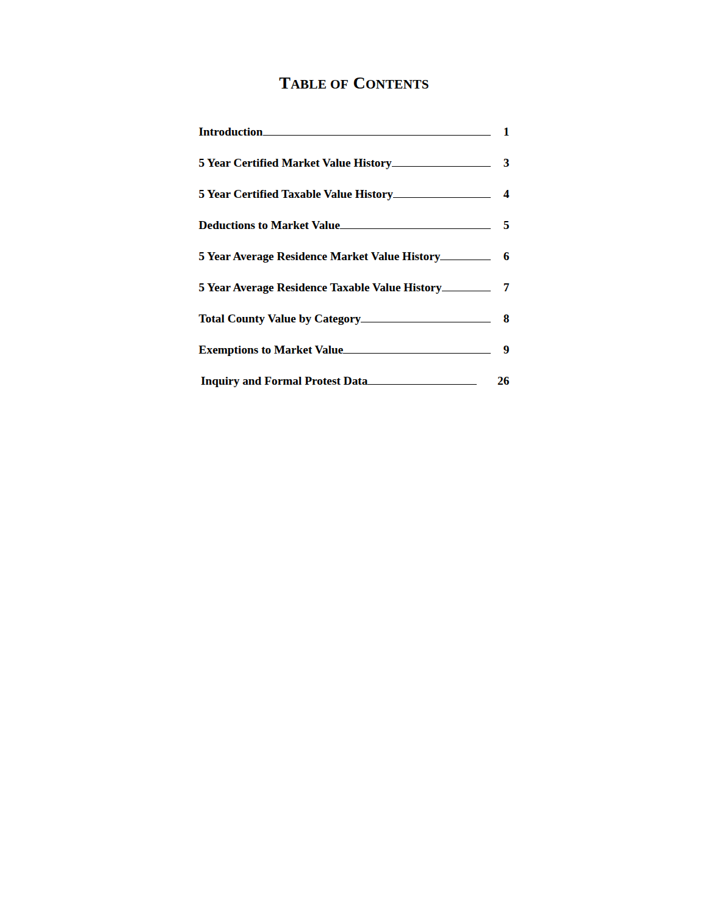TABLE OF CONTENTS
Introduction 1
5 Year Certified Market Value History 3
5 Year Certified Taxable Value History 4
Deductions to Market Value 5
5 Year Average Residence Market Value History 6
5 Year Average Residence Taxable Value History 7
Total County Value by Category 8
Exemptions to Market Value 9
Inquiry and Formal Protest Data 26